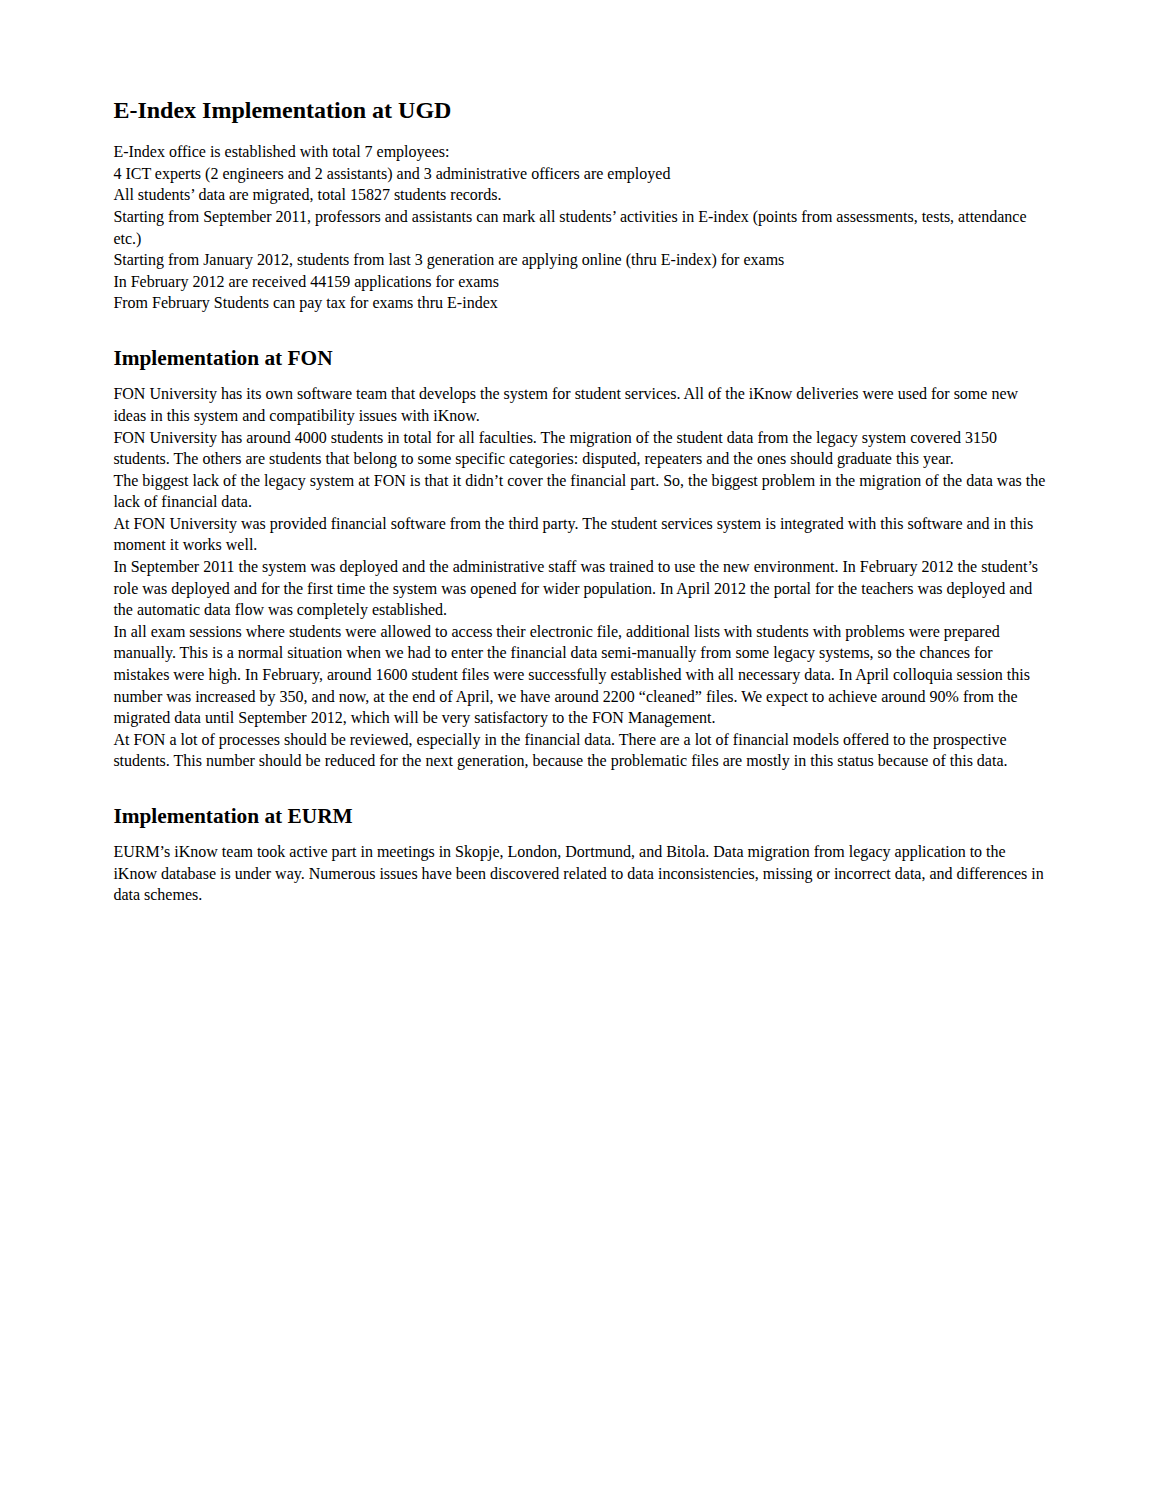E-Index Implementation at UGD
E-Index office is established with total 7 employees:
4 ICT experts (2 engineers and 2 assistants) and 3 administrative officers are employed
All students’ data are migrated, total 15827 students records.
Starting from September 2011, professors and assistants can mark all students’ activities in E-index (points from assessments, tests, attendance etc.)
Starting from January 2012, students from last 3 generation are applying online (thru E-index) for exams
In February 2012 are received 44159 applications for exams
From February Students can pay tax for exams thru E-index
Implementation at FON
FON University has its own software team that develops the system for student services. All of the iKnow deliveries were used for some new ideas in this system and compatibility issues with iKnow.
FON University has around 4000 students in total for all faculties. The migration of the student data from the legacy system covered 3150 students. The others are students that belong to some specific categories: disputed, repeaters and the ones should graduate this year.
The biggest lack of the legacy system at FON is that it didn’t cover the financial part. So, the biggest problem in the migration of the data was the lack of financial data.
At FON University was provided financial software from the third party. The student services system is integrated with this software and in this moment it works well.
In September 2011 the system was deployed and the administrative staff was trained to use the new environment. In February 2012 the student’s role was deployed and for the first time the system was opened for wider population. In April 2012 the portal for the teachers was deployed and the automatic data flow was completely established.
In all exam sessions where students were allowed to access their electronic file, additional lists with students with problems were prepared manually. This is a normal situation when we had to enter the financial data semi-manually from some legacy systems, so the chances for mistakes were high. In February, around 1600 student files were successfully established with all necessary data. In April colloquia session this number was increased by 350, and now, at the end of April, we have around 2200 “cleaned” files. We expect to achieve around 90% from the migrated data until September 2012, which will be very satisfactory to the FON Management.
At FON a lot of processes should be reviewed, especially in the financial data. There are a lot of financial models offered to the prospective students. This number should be reduced for the next generation, because the problematic files are mostly in this status because of this data.
Implementation at EURM
EURM’s iKnow team took active part in meetings in Skopje, London, Dortmund, and Bitola. Data migration from legacy application to the iKnow database is under way. Numerous issues have been discovered related to data inconsistencies, missing or incorrect data, and differences in data schemes.